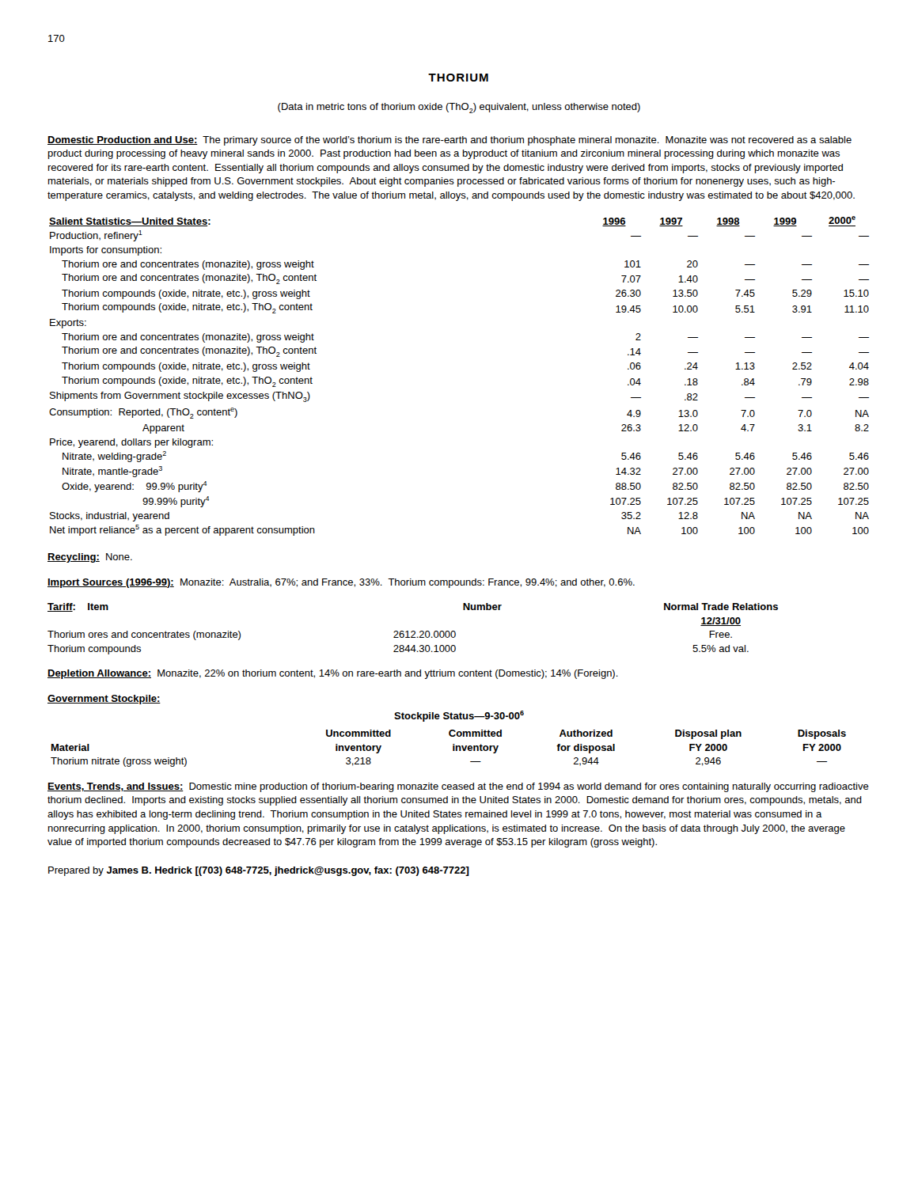170
THORIUM
(Data in metric tons of thorium oxide (ThO2) equivalent, unless otherwise noted)
Domestic Production and Use: The primary source of the world’s thorium is the rare-earth and thorium phosphate mineral monazite. Monazite was not recovered as a salable product during processing of heavy mineral sands in 2000. Past production had been as a byproduct of titanium and zirconium mineral processing during which monazite was recovered for its rare-earth content. Essentially all thorium compounds and alloys consumed by the domestic industry were derived from imports, stocks of previously imported materials, or materials shipped from U.S. Government stockpiles. About eight companies processed or fabricated various forms of thorium for nonenergy uses, such as high-temperature ceramics, catalysts, and welding electrodes. The value of thorium metal, alloys, and compounds used by the domestic industry was estimated to be about $420,000.
| Salient Statistics—United States : | 1996 | 1997 | 1998 | 1999 | 2000 e |
| Production, refinery 1 | — | — | — | — | — |
| Imports for consumption: | | | | | |
| Thorium ore and concentrates (monazite), gross weight | 101 | 20 | — | — | — |
| Thorium ore and concentrates (monazite), ThO 2 content | 7.07 | 1.40 | — | — | — |
| Thorium compounds (oxide, nitrate, etc.), gross weight | 26.30 | 13.50 | 7.45 | 5.29 | 15.10 |
| Thorium compounds (oxide, nitrate, etc.), ThO 2 content | 19.45 | 10.00 | 5.51 | 3.91 | 11.10 |
| Exports: | | | | | |
| Thorium ore and concentrates (monazite), gross weight | 2 | — | — | — | — |
| Thorium ore and concentrates (monazite), ThO 2 content | .14 | — | — | — | — |
| Thorium compounds (oxide, nitrate, etc.), gross weight | .06 | .24 | 1.13 | 2.52 | 4.04 |
| Thorium compounds (oxide, nitrate, etc.), ThO 2 content | .04 | .18 | .84 | .79 | 2.98 |
| Shipments from Government stockpile excesses (ThNO 3 ) | — | .82 | — | — | — |
| Consumption: Reported, (ThO 2 content e ) | 4.9 | 13.0 | 7.0 | 7.0 | NA |
| Apparent | 26.3 | 12.0 | 4.7 | 3.1 | 8.2 |
| Price, yearend, dollars per kilogram: | | | | | |
| Nitrate, welding-grade 2 | 5.46 | 5.46 | 5.46 | 5.46 | 5.46 |
| Nitrate, mantle-grade 3 | 14.32 | 27.00 | 27.00 | 27.00 | 27.00 |
| Oxide, yearend: 99.9% purity 4 | 88.50 | 82.50 | 82.50 | 82.50 | 82.50 |
| 99.99% purity 4 | 107.25 | 107.25 | 107.25 | 107.25 | 107.25 |
| Stocks, industrial, yearend | 35.2 | 12.8 | NA | NA | NA |
| Net import reliance 5 as a percent of apparent consumption | NA | 100 | 100 | 100 | 100 |
Recycling: None.
Import Sources (1996-99): Monazite: Australia, 67%; and France, 33%. Thorium compounds: France, 99.4%; and other, 0.6%.
| Tariff : Item | Number | Normal Trade Relations |
| | | 12/31/00 |
| Thorium ores and concentrates (monazite) | 2612.20.0000 | Free. |
| Thorium compounds | 2844.30.1000 | 5.5% ad val. |
Depletion Allowance: Monazite, 22% on thorium content, 14% on rare-earth and yttrium content (Domestic); 14% (Foreign).
Government Stockpile:
Stockpile Status—9-30-006
| | Uncommitted | Committed | Authorized | Disposal plan | Disposals |
| Material | inventory | inventory | for disposal | FY 2000 | FY 2000 |
| Thorium nitrate (gross weight) | 3,218 | — | 2,944 | 2,946 | — |
Events, Trends, and Issues: Domestic mine production of thorium-bearing monazite ceased at the end of 1994 as world demand for ores containing naturally occurring radioactive thorium declined. Imports and existing stocks supplied essentially all thorium consumed in the United States in 2000. Domestic demand for thorium ores, compounds, metals, and alloys has exhibited a long-term declining trend. Thorium consumption in the United States remained level in 1999 at 7.0 tons, however, most material was consumed in a nonrecurring application. In 2000, thorium consumption, primarily for use in catalyst applications, is estimated to increase. On the basis of data through July 2000, the average value of imported thorium compounds decreased to $47.76 per kilogram from the 1999 average of $53.15 per kilogram (gross weight).
Prepared by James B. Hedrick [(703) 648-7725, jhedrick@usgs.gov, fax: (703) 648-7722]